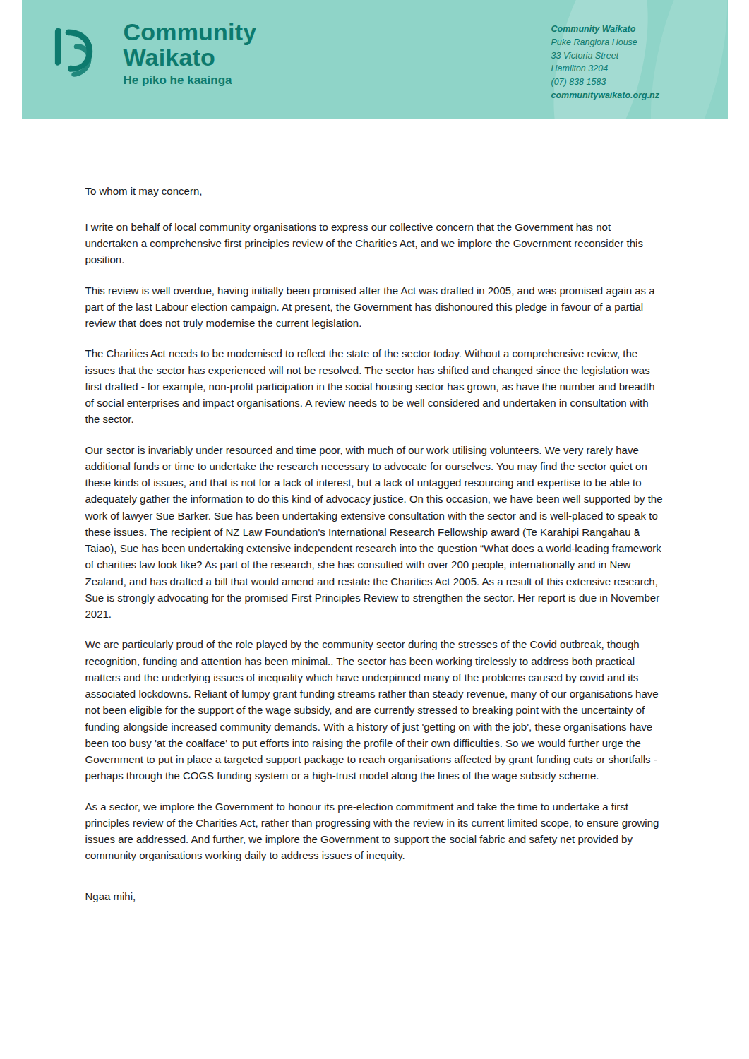Community Waikato He piko he kaainga
Community Waikato
Puke Rangiora House
33 Victoria Street
Hamilton 3204
(07) 838 1583
communitywaikato.org.nz
To whom it may concern,
I write on behalf of local community organisations to express our collective concern that the Government has not undertaken a comprehensive first principles review of the Charities Act, and we implore the Government reconsider this position.
This review is well overdue, having initially been promised after the Act was drafted in 2005, and was promised again as a part of the last Labour election campaign. At present, the Government has dishonoured this pledge in favour of a partial review that does not truly modernise the current legislation.
The Charities Act needs to be modernised to reflect the state of the sector today. Without a comprehensive review, the issues that the sector has experienced will not be resolved. The sector has shifted and changed since the legislation was first drafted - for example, non-profit participation in the social housing sector has grown, as have the number and breadth of social enterprises and impact organisations. A review needs to be well considered and undertaken in consultation with the sector.
Our sector is invariably under resourced and time poor, with much of our work utilising volunteers. We very rarely have additional funds or time to undertake the research necessary to advocate for ourselves. You may find the sector quiet on these kinds of issues, and that is not for a lack of interest, but a lack of untagged resourcing and expertise to be able to adequately gather the information to do this kind of advocacy justice. On this occasion, we have been well supported by the work of lawyer Sue Barker. Sue has been undertaking extensive consultation with the sector and is well-placed to speak to these issues. The recipient of NZ Law Foundation's International Research Fellowship award (Te Karahipi Rangahau ā Taiao), Sue has been undertaking extensive independent research into the question “What does a world-leading framework of charities law look like? As part of the research, she has consulted with over 200 people, internationally and in New Zealand, and has drafted a bill that would amend and restate the Charities Act 2005. As a result of this extensive research, Sue is strongly advocating for the promised First Principles Review to strengthen the sector. Her report is due in November 2021.
We are particularly proud of the role played by the community sector during the stresses of the Covid outbreak, though recognition, funding and attention has been minimal.. The sector has been working tirelessly to address both practical matters and the underlying issues of inequality which have underpinned many of the problems caused by covid and its associated lockdowns. Reliant of lumpy grant funding streams rather than steady revenue, many of our organisations have not been eligible for the support of the wage subsidy, and are currently stressed to breaking point with the uncertainty of funding alongside increased community demands. With a history of just 'getting on with the job', these organisations have been too busy 'at the coalface' to put efforts into raising the profile of their own difficulties. So we would further urge the Government to put in place a targeted support package to reach organisations affected by grant funding cuts or shortfalls - perhaps through the COGS funding system or a high-trust model along the lines of the wage subsidy scheme.
As a sector, we implore the Government to honour its pre-election commitment and take the time to undertake a first principles review of the Charities Act, rather than progressing with the review in its current limited scope, to ensure growing issues are addressed. And further, we implore the Government to support the social fabric and safety net provided by community organisations working daily to address issues of inequity.
Ngaa mihi,